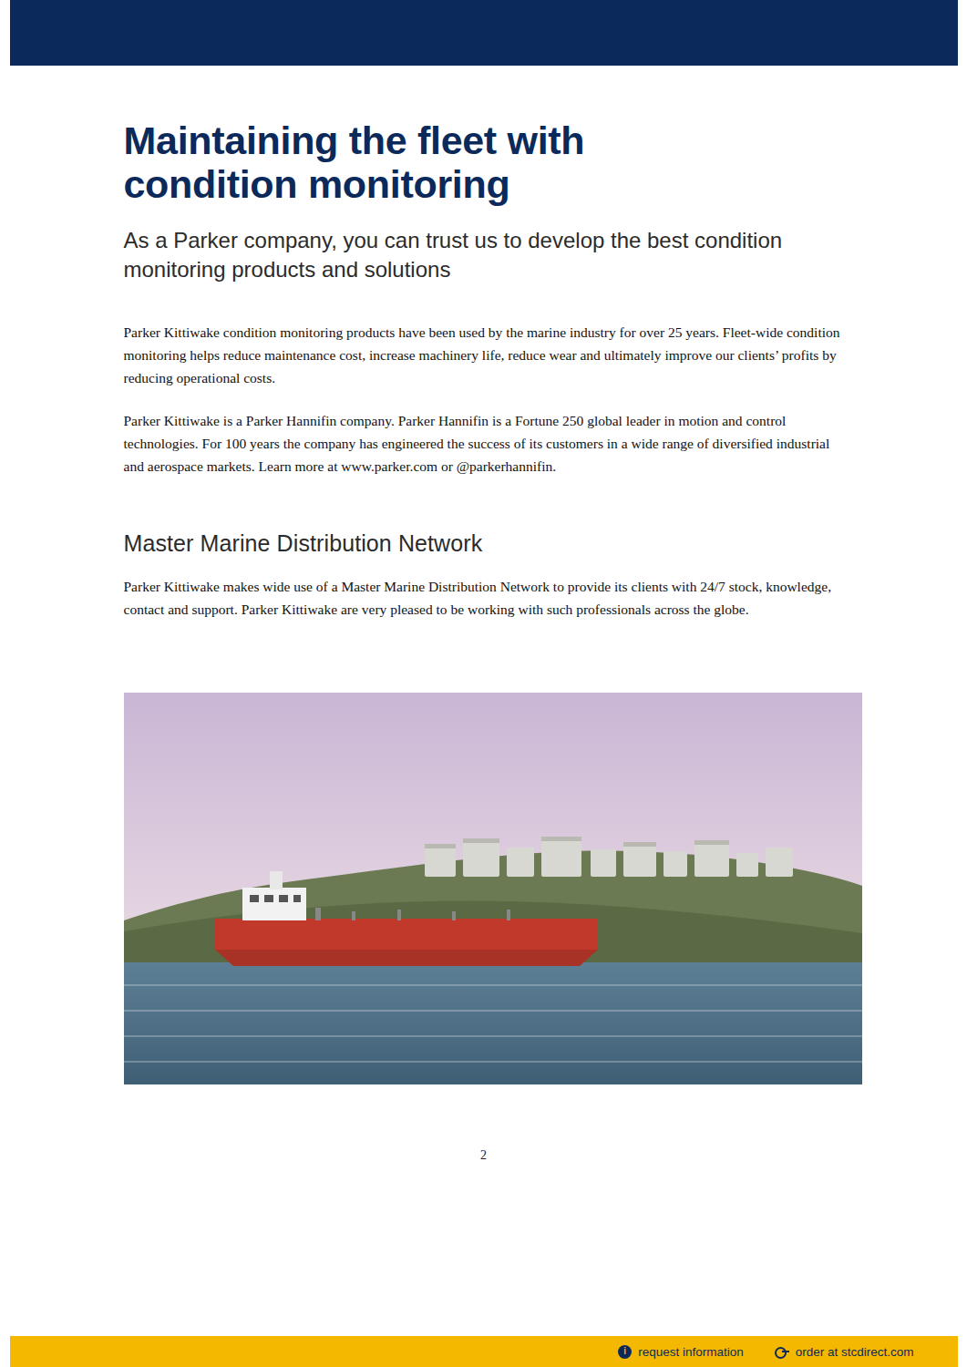Maintaining the fleet with condition monitoring
As a Parker company, you can trust us to develop the best condition monitoring products and solutions
Parker Kittiwake condition monitoring products have been used by the marine industry for over 25 years. Fleet-wide condition monitoring helps reduce maintenance cost, increase machinery life, reduce wear and ultimately improve our clients’ profits by reducing operational costs.
Parker Kittiwake is a Parker Hannifin company. Parker Hannifin is a Fortune 250 global leader in motion and control technologies. For 100 years the company has engineered the success of its customers in a wide range of diversified industrial and aerospace markets. Learn more at www.parker.com or @parkerhannifin.
Master Marine Distribution Network
Parker Kittiwake makes wide use of a Master Marine Distribution Network to provide its clients with 24/7 stock, knowledge, contact and support. Parker Kittiwake are very pleased to be working with such professionals across the globe.
2
irequest information order at stcdirect.com